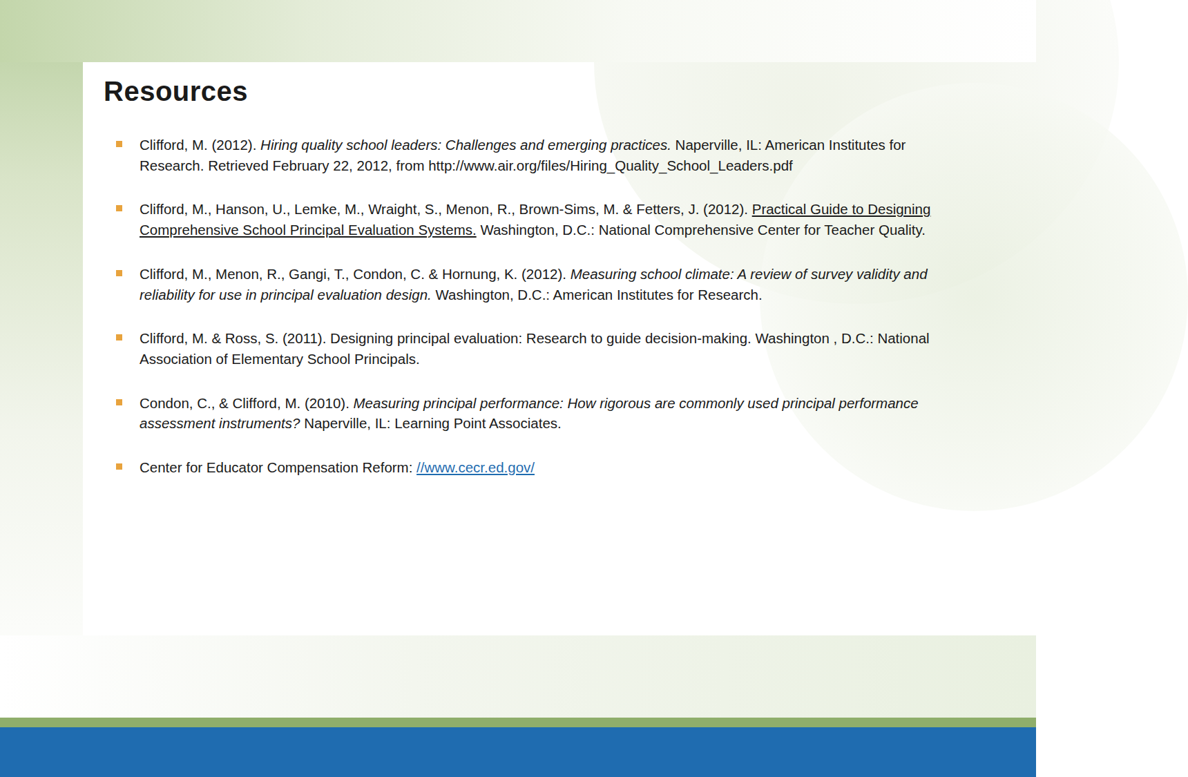Resources
Clifford, M. (2012). Hiring quality school leaders: Challenges and emerging practices. Naperville, IL: American Institutes for Research. Retrieved February 22, 2012, from http://www.air.org/files/Hiring_Quality_School_Leaders.pdf
Clifford, M., Hanson, U., Lemke, M., Wraight, S., Menon, R., Brown-Sims, M. & Fetters, J. (2012). Practical Guide to Designing Comprehensive School Principal Evaluation Systems. Washington, D.C.: National Comprehensive Center for Teacher Quality.
Clifford, M., Menon, R., Gangi, T., Condon, C. & Hornung, K. (2012). Measuring school climate: A review of survey validity and reliability for use in principal evaluation design. Washington, D.C.: American Institutes for Research.
Clifford, M. & Ross, S. (2011). Designing principal evaluation: Research to guide decision-making. Washington , D.C.: National Association of Elementary School Principals.
Condon, C., & Clifford, M. (2010). Measuring principal performance: How rigorous are commonly used principal performance assessment instruments? Naperville, IL: Learning Point Associates.
Center for Educator Compensation Reform: //www.cecr.ed.gov/